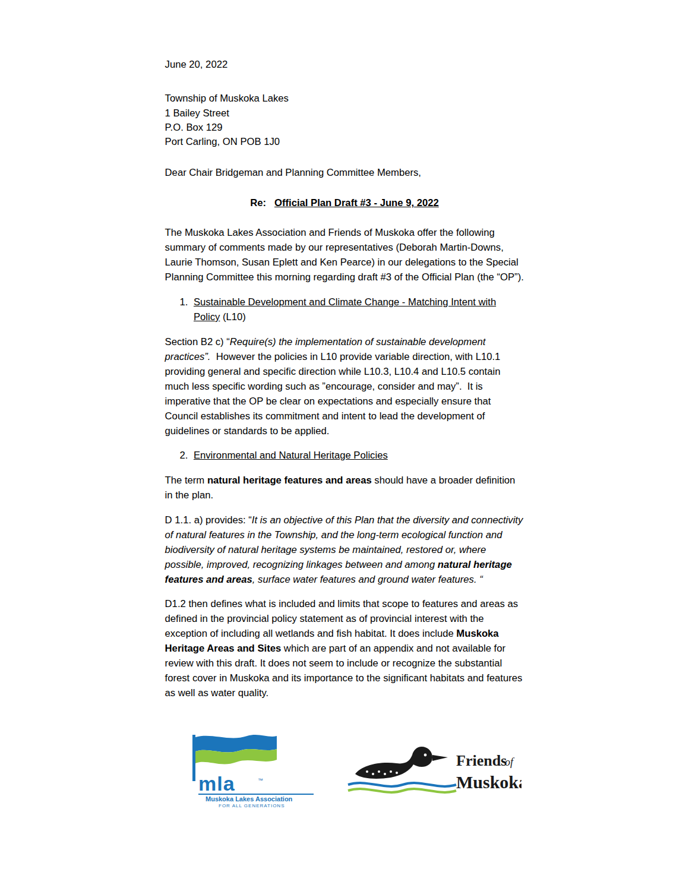June 20, 2022
Township of Muskoka Lakes
1 Bailey Street
P.O. Box 129
Port Carling, ON POB 1J0
Dear Chair Bridgeman and Planning Committee Members,
Re: Official Plan Draft #3 - June 9, 2022
The Muskoka Lakes Association and Friends of Muskoka offer the following summary of comments made by our representatives (Deborah Martin-Downs, Laurie Thomson, Susan Eplett and Ken Pearce) in our delegations to the Special Planning Committee this morning regarding draft #3 of the Official Plan (the “OP”).
Sustainable Development and Climate Change - Matching Intent with Policy (L10)
Section B2 c) “Require(s) the implementation of sustainable development practices”. However the policies in L10 provide variable direction, with L10.1 providing general and specific direction while L10.3, L10.4 and L10.5 contain much less specific wording such as ”encourage, consider and may”. It is imperative that the OP be clear on expectations and especially ensure that Council establishes its commitment and intent to lead the development of guidelines or standards to be applied.
Environmental and Natural Heritage Policies
The term natural heritage features and areas should have a broader definition in the plan.
D 1.1. a) provides: “It is an objective of this Plan that the diversity and connectivity of natural features in the Township, and the long-term ecological function and biodiversity of natural heritage systems be maintained, restored or, where possible, improved, recognizing linkages between and among natural heritage features and areas, surface water features and ground water features. “
D1.2 then defines what is included and limits that scope to features and areas as defined in the provincial policy statement as of provincial interest with the exception of including all wetlands and fish habitat. It does include Muskoka Heritage Areas and Sites which are part of an appendix and not available for review with this draft. It does not seem to include or recognize the substantial forest cover in Muskoka and its importance to the significant habitats and features as well as water quality.
mla ™ Muskoka Lakes Association FOR ALL GENERATIONS
Friends Muskoka of